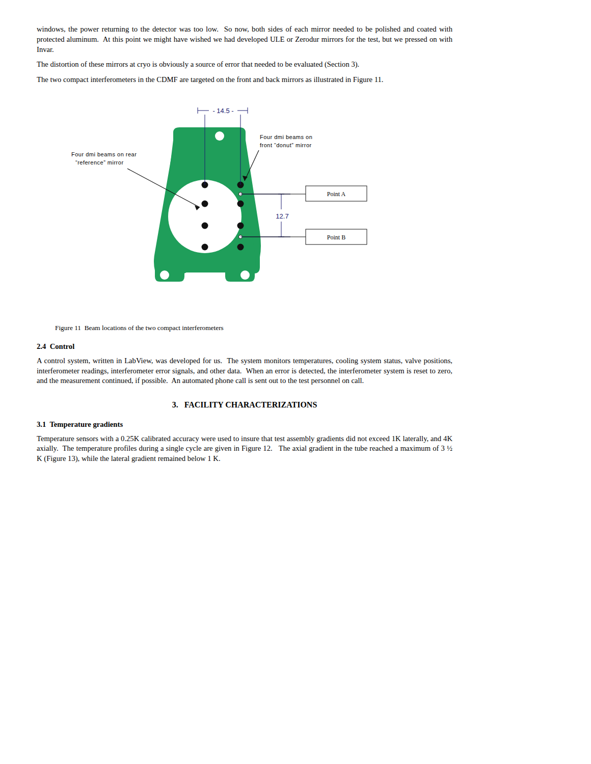windows, the power returning to the detector was too low. So now, both sides of each mirror needed to be polished and coated with protected aluminum. At this point we might have wished we had developed ULE or Zerodur mirrors for the test, but we pressed on with Invar.
The distortion of these mirrors at cryo is obviously a source of error that needed to be evaluated (Section 3).
The two compact interferometers in the CDMF are targeted on the front and back mirrors as illustrated in Figure 11.
- 14.5 - 12.7 Four dmi beams on front “donut” mirror Four dmi beams on rear “reference” mirror Point A Point B
Figure 11 Beam locations of the two compact interferometers
2.4 Control
A control system, written in LabView, was developed for us. The system monitors temperatures, cooling system status, valve positions, interferometer readings, interferometer error signals, and other data. When an error is detected, the interferometer system is reset to zero, and the measurement continued, if possible. An automated phone call is sent out to the test personnel on call.
3. FACILITY CHARACTERIZATIONS
3.1 Temperature gradients
Temperature sensors with a 0.25K calibrated accuracy were used to insure that test assembly gradients did not exceed 1K laterally, and 4K axially. The temperature profiles during a single cycle are given in Figure 12. The axial gradient in the tube reached a maximum of 3 ½ K (Figure 13), while the lateral gradient remained below 1 K.